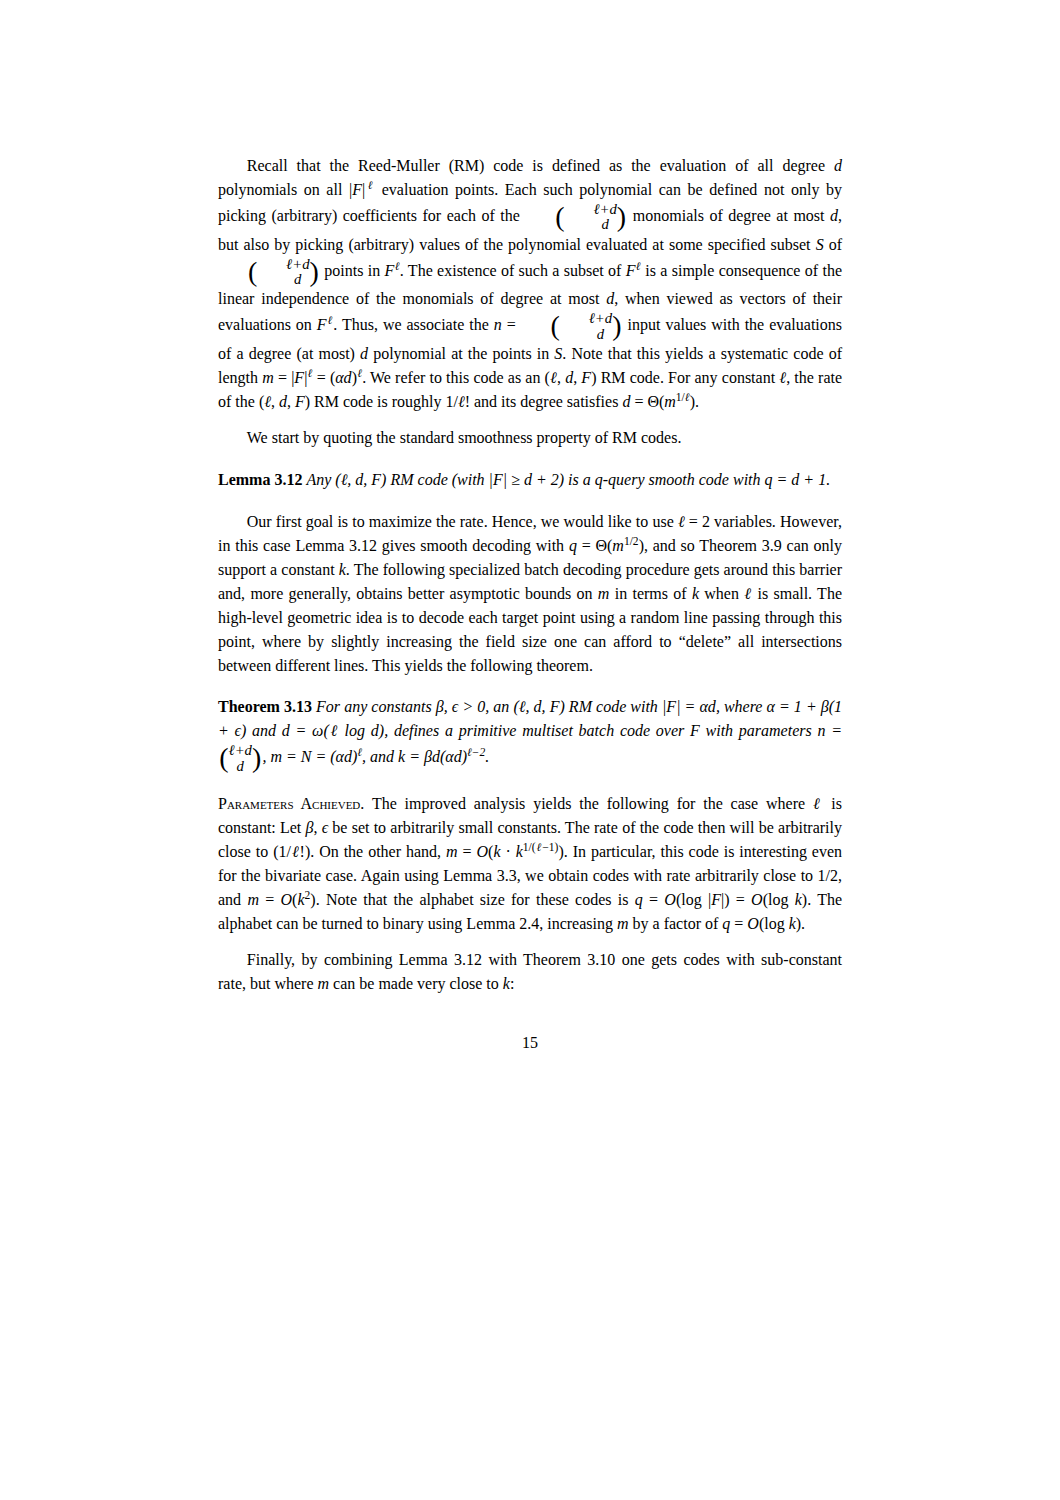Recall that the Reed-Muller (RM) code is defined as the evaluation of all degree d polynomials on all |F|ℓ evaluation points. Each such polynomial can be defined not only by picking (arbitrary) coefficients for each of the (ℓ+d d) monomials of degree at most d, but also by picking (arbitrary) values of the polynomial evaluated at some specified subset S of (ℓ+d d) points in Fℓ. The existence of such a subset of Fℓ is a simple consequence of the linear independence of the monomials of degree at most d, when viewed as vectors of their evaluations on Fℓ. Thus, we associate the n = (ℓ+d d) input values with the evaluations of a degree (at most) d polynomial at the points in S. Note that this yields a systematic code of length m = |F|ℓ = (αd)ℓ. We refer to this code as an (ℓ, d, F) RM code. For any constant ℓ, the rate of the (ℓ, d, F) RM code is roughly 1/ℓ! and its degree satisfies d = Θ(m1/ℓ).
We start by quoting the standard smoothness property of RM codes.
Lemma 3.12 Any (ℓ, d, F) RM code (with |F| ≥ d + 2) is a q-query smooth code with q = d + 1.
Our first goal is to maximize the rate. Hence, we would like to use ℓ = 2 variables. However, in this case Lemma 3.12 gives smooth decoding with q = Θ(m1/2), and so Theorem 3.9 can only support a constant k. The following specialized batch decoding procedure gets around this barrier and, more generally, obtains better asymptotic bounds on m in terms of k when ℓ is small. The high-level geometric idea is to decode each target point using a random line passing through this point, where by slightly increasing the field size one can afford to “delete” all intersections between different lines. This yields the following theorem.
Theorem 3.13 For any constants β, ϵ > 0, an (ℓ, d, F) RM code with |F| = αd, where α = 1 + β(1 + ϵ) and d = ω(ℓ log d), defines a primitive multiset batch code over F with parameters n = (ℓ+d d), m = N = (αd)ℓ, and k = βd(αd)ℓ−2.
Parameters Achieved. The improved analysis yields the following for the case where ℓ is constant: Let β, ϵ be set to arbitrarily small constants. The rate of the code then will be arbitrarily close to (1/ℓ!). On the other hand, m = O(k · k1/(ℓ−1)). In particular, this code is interesting even for the bivariate case. Again using Lemma 3.3, we obtain codes with rate arbitrarily close to 1/2, and m = O(k2). Note that the alphabet size for these codes is q = O(log |F|) = O(log k). The alphabet can be turned to binary using Lemma 2.4, increasing m by a factor of q = O(log k).
Finally, by combining Lemma 3.12 with Theorem 3.10 one gets codes with sub-constant rate, but where m can be made very close to k:
15